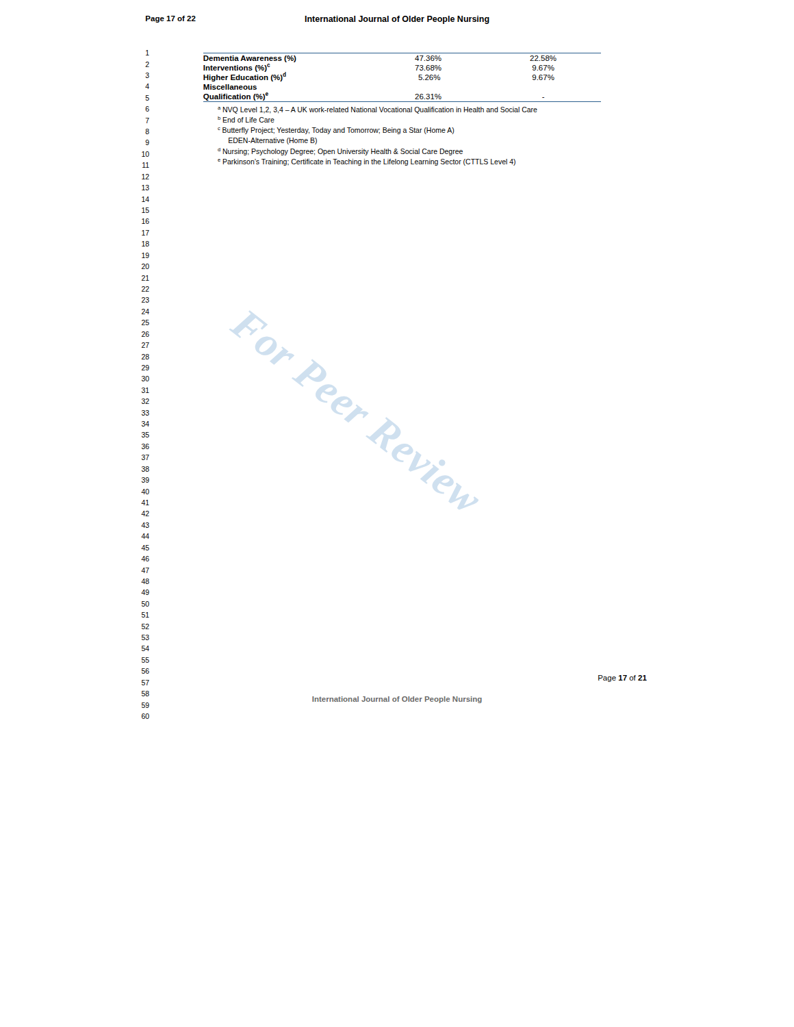Page 17 of 22
International Journal of Older People Nursing
1
2
3
4
5
6
7
8
9
10
11
12
13
14
15
16
17
18
19
20
21
22
23
24
25
26
27
28
29
30
31
32
33
34
35
36
37
38
39
40
41
42
43
44
45
46
47
48
49
50
51
52
53
54
55
56
57
58
59
60
| Dementia Awareness (%) | 47.36% | 22.58% |
| Interventions (%) c | 73.68% | 9.67% |
| Higher Education (%) d | 5.26% | 9.67% |
| Miscellaneous | | |
| Qualification (%) e | 26.31% | - |
a NVQ Level 1,2, 3,4 – A UK work-related National Vocational Qualification in Health and Social Care
b End of Life Care
c Butterfly Project; Yesterday, Today and Tomorrow; Being a Star (Home A)
EDEN-Alternative (Home B)
d Nursing; Psychology Degree; Open University Health & Social Care Degree
e Parkinson’s Training; Certificate in Teaching in the Lifelong Learning Sector (CTTLS Level 4)
For Peer Review
Page 17 of 21
International Journal of Older People Nursing